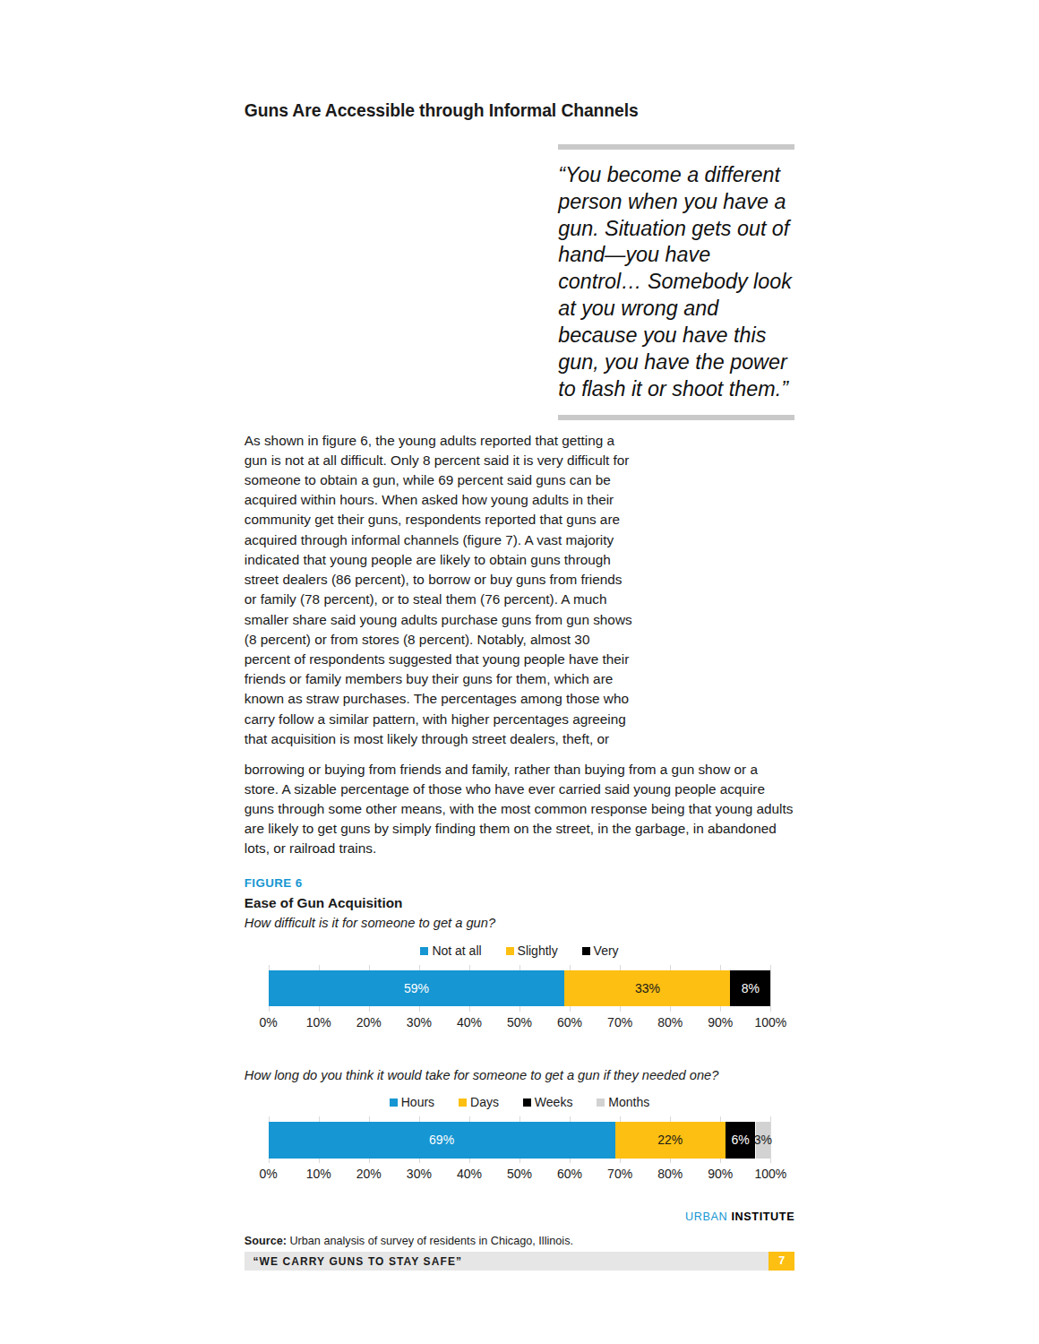Guns Are Accessible through Informal Channels
“You become a different person when you have a gun. Situation gets out of hand—you have control… Somebody look at you wrong and because you have this gun, you have the power to flash it or shoot them.”
As shown in figure 6, the young adults reported that getting a gun is not at all difficult. Only 8 percent said it is very difficult for someone to obtain a gun, while 69 percent said guns can be acquired within hours. When asked how young adults in their community get their guns, respondents reported that guns are acquired through informal channels (figure 7). A vast majority indicated that young people are likely to obtain guns through street dealers (86 percent), to borrow or buy guns from friends or family (78 percent), or to steal them (76 percent). A much smaller share said young adults purchase guns from gun shows (8 percent) or from stores (8 percent). Notably, almost 30 percent of respondents suggested that young people have their friends or family members buy their guns for them, which are known as straw purchases. The percentages among those who carry follow a similar pattern, with higher percentages agreeing that acquisition is most likely through street dealers, theft, or
borrowing or buying from friends and family, rather than buying from a gun show or a store. A sizable percentage of those who have ever carried said young people acquire guns through some other means, with the most common response being that young adults are likely to get guns by simply finding them on the street, in the garbage, in abandoned lots, or railroad trains.
FIGURE 6
Ease of Gun Acquisition
How difficult is it for someone to get a gun?
Not at all Slightly Very
59%
33%
8%
0% 10% 20% 30% 40% 50% 60% 70% 80% 90% 100%
How long do you think it would take for someone to get a gun if they needed one?
Hours Days Weeks Months
69%
22%
6%
3%
0% 10% 20% 30% 40% 50% 60% 70% 80% 90% 100%
URBAN INSTITUTE
Source: Urban analysis of survey of residents in Chicago, Illinois.
Note: Valid n = 343 (difficulty getting a gun); 339 (time to get a gun).
“WE CARRY GUNS TO STAY SAFE”
7